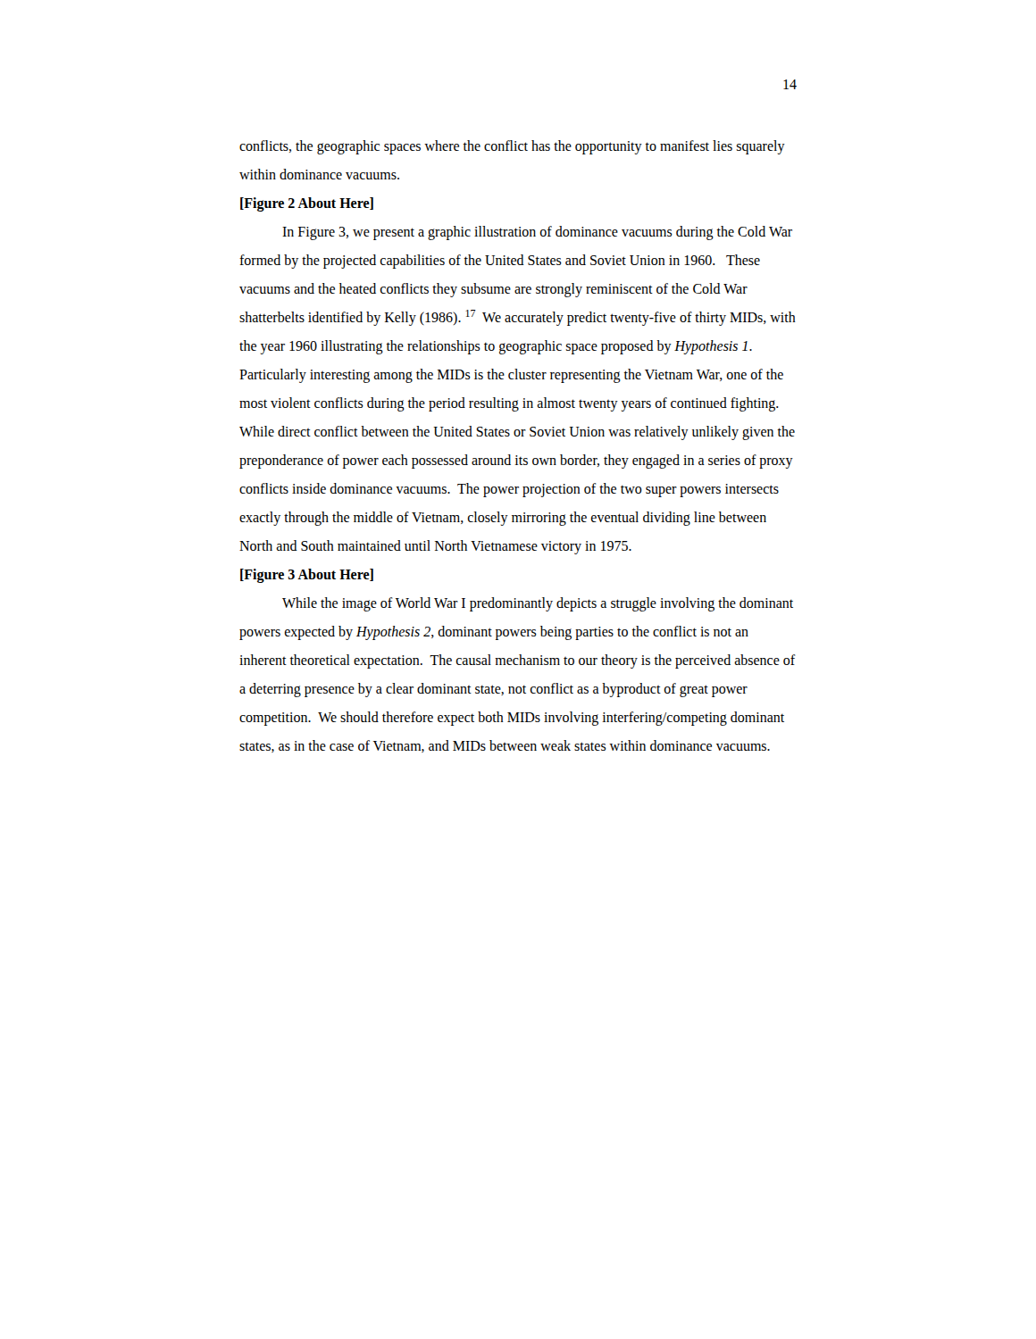14
conflicts, the geographic spaces where the conflict has the opportunity to manifest lies squarely within dominance vacuums.
[Figure 2 About Here]
In Figure 3, we present a graphic illustration of dominance vacuums during the Cold War formed by the projected capabilities of the United States and Soviet Union in 1960. These vacuums and the heated conflicts they subsume are strongly reminiscent of the Cold War shatterbelts identified by Kelly (1986). 17 We accurately predict twenty-five of thirty MIDs, with the year 1960 illustrating the relationships to geographic space proposed by Hypothesis 1. Particularly interesting among the MIDs is the cluster representing the Vietnam War, one of the most violent conflicts during the period resulting in almost twenty years of continued fighting. While direct conflict between the United States or Soviet Union was relatively unlikely given the preponderance of power each possessed around its own border, they engaged in a series of proxy conflicts inside dominance vacuums. The power projection of the two super powers intersects exactly through the middle of Vietnam, closely mirroring the eventual dividing line between North and South maintained until North Vietnamese victory in 1975.
[Figure 3 About Here]
While the image of World War I predominantly depicts a struggle involving the dominant powers expected by Hypothesis 2, dominant powers being parties to the conflict is not an inherent theoretical expectation. The causal mechanism to our theory is the perceived absence of a deterring presence by a clear dominant state, not conflict as a byproduct of great power competition. We should therefore expect both MIDs involving interfering/competing dominant states, as in the case of Vietnam, and MIDs between weak states within dominance vacuums.